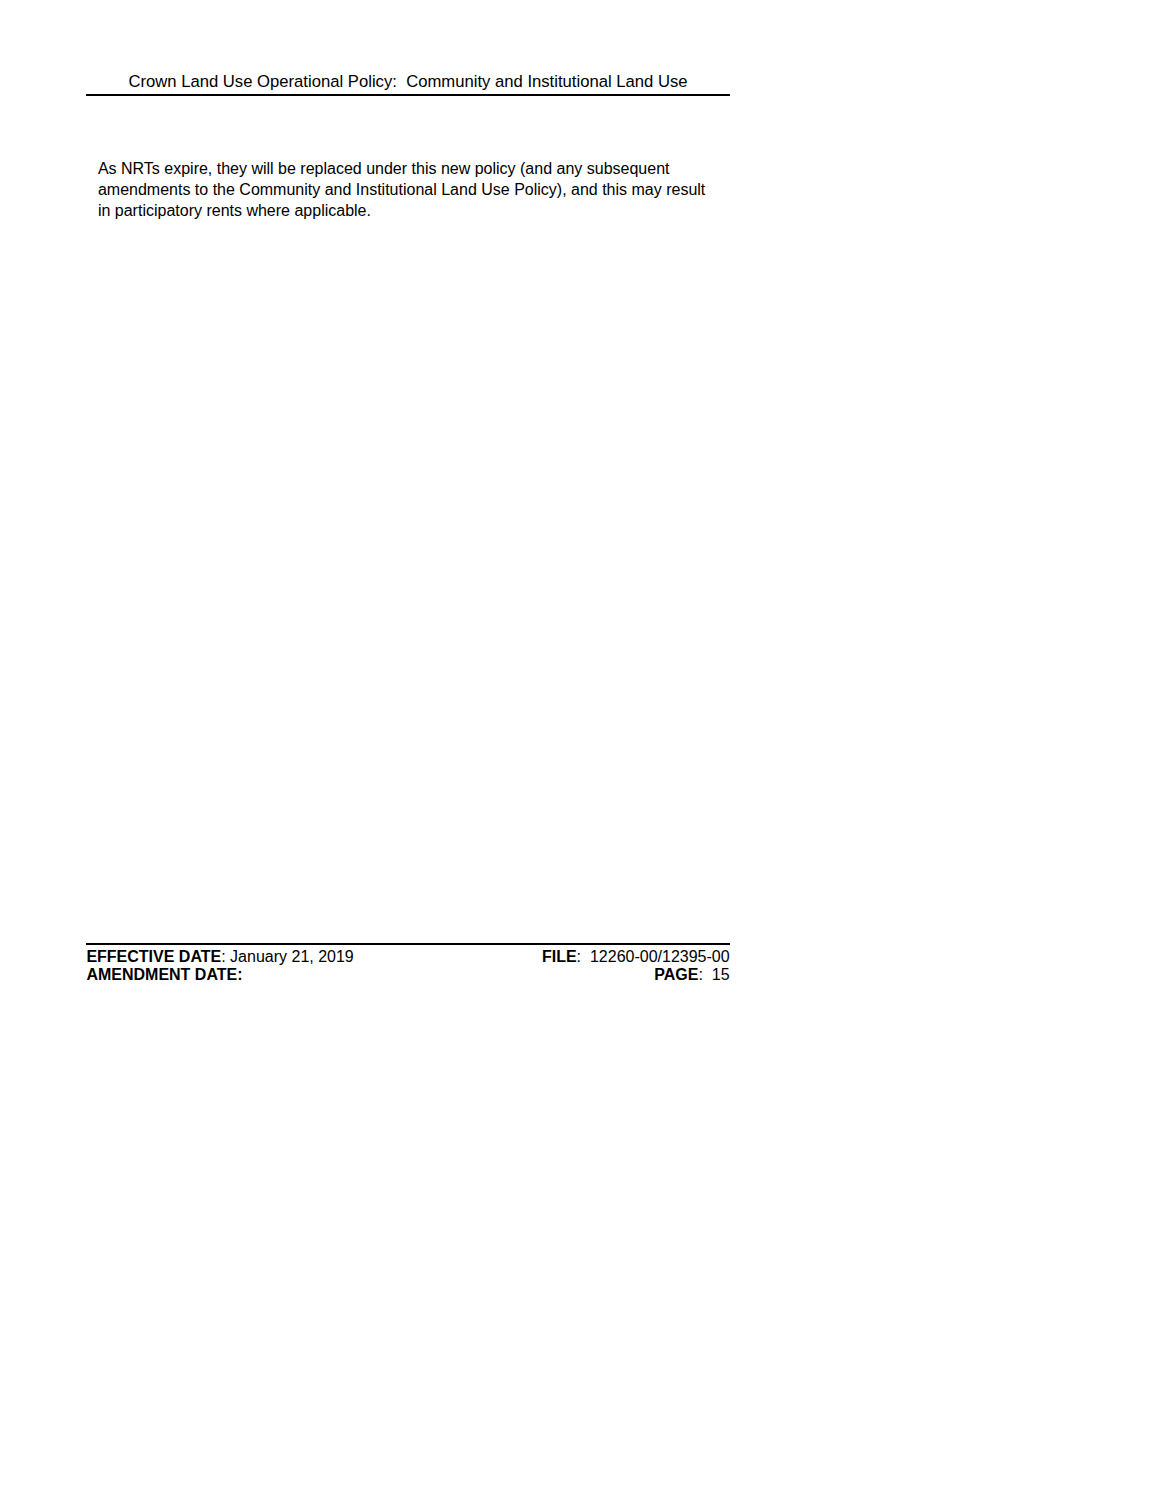Crown Land Use Operational Policy: Community and Institutional Land Use
As NRTs expire, they will be replaced under this new policy (and any subsequent amendments to the Community and Institutional Land Use Policy), and this may result in participatory rents where applicable.
| EFFECTIVE DATE : January 21, 2019 | FILE : 12260-00/12395-00 |
| AMENDMENT DATE: | PAGE : 15 |